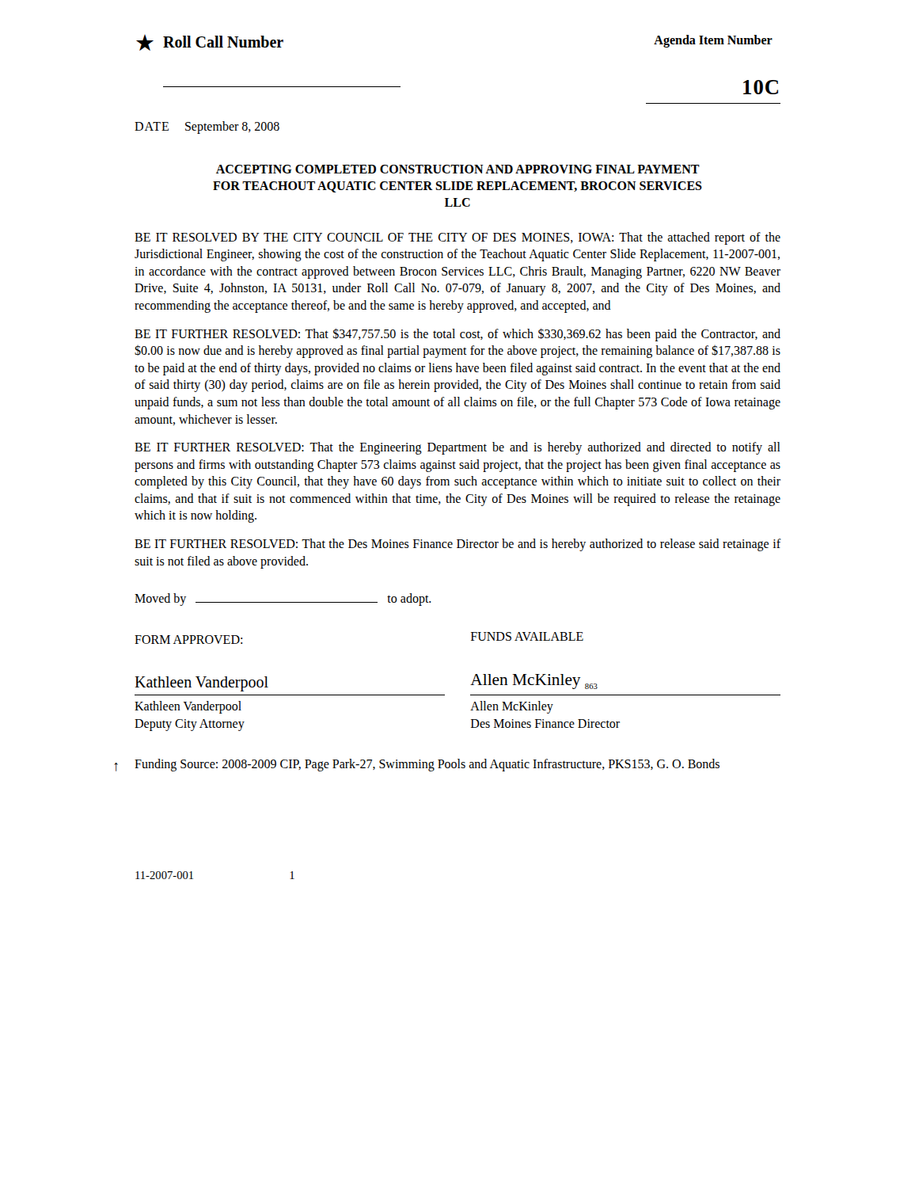★
Roll Call Number
Agenda Item Number
10C
DATE September 8, 2008
ACCEPTING COMPLETED CONSTRUCTION AND APPROVING FINAL PAYMENT
FOR TEACHOUT AQUATIC CENTER SLIDE REPLACEMENT, BROCON SERVICES LLC
BE IT RESOLVED BY THE CITY COUNCIL OF THE CITY OF DES MOINES, IOWA: That the attached report of the Jurisdictional Engineer, showing the cost of the construction of the Teachout Aquatic Center Slide Replacement, 11-2007-001, in accordance with the contract approved between Brocon Services LLC, Chris Brault, Managing Partner, 6220 NW Beaver Drive, Suite 4, Johnston, IA 50131, under Roll Call No. 07-079, of January 8, 2007, and the City of Des Moines, and recommending the acceptance thereof, be and the same is hereby approved, and accepted, and
BE IT FURTHER RESOLVED: That $347,757.50 is the total cost, of which $330,369.62 has been paid the Contractor, and $0.00 is now due and is hereby approved as final partial payment for the above project, the remaining balance of $17,387.88 is to be paid at the end of thirty days, provided no claims or liens have been filed against said contract. In the event that at the end of said thirty (30) day period, claims are on file as herein provided, the City of Des Moines shall continue to retain from said unpaid funds, a sum not less than double the total amount of all claims on file, or the full Chapter 573 Code of Iowa retainage amount, whichever is lesser.
BE IT FURTHER RESOLVED: That the Engineering Department be and is hereby authorized and directed to notify all persons and firms with outstanding Chapter 573 claims against said project, that the project has been given final acceptance as completed by this City Council, that they have 60 days from such acceptance within which to initiate suit to collect on their claims, and that if suit is not commenced within that time, the City of Des Moines will be required to release the retainage which it is now holding.
BE IT FURTHER RESOLVED: That the Des Moines Finance Director be and is hereby authorized to release said retainage if suit is not filed as above provided.
Moved by to adopt.
FORM APPROVED:
Kathleen Vanderpool
Kathleen Vanderpool
Deputy City Attorney
FUNDS AVAILABLE
Allen McKinley 863
Allen McKinley
Des Moines Finance Director
↑
Funding Source: 2008-2009 CIP, Page Park-27, Swimming Pools and Aquatic Infrastructure, PKS153, G. O. Bonds
11-2007-001
1